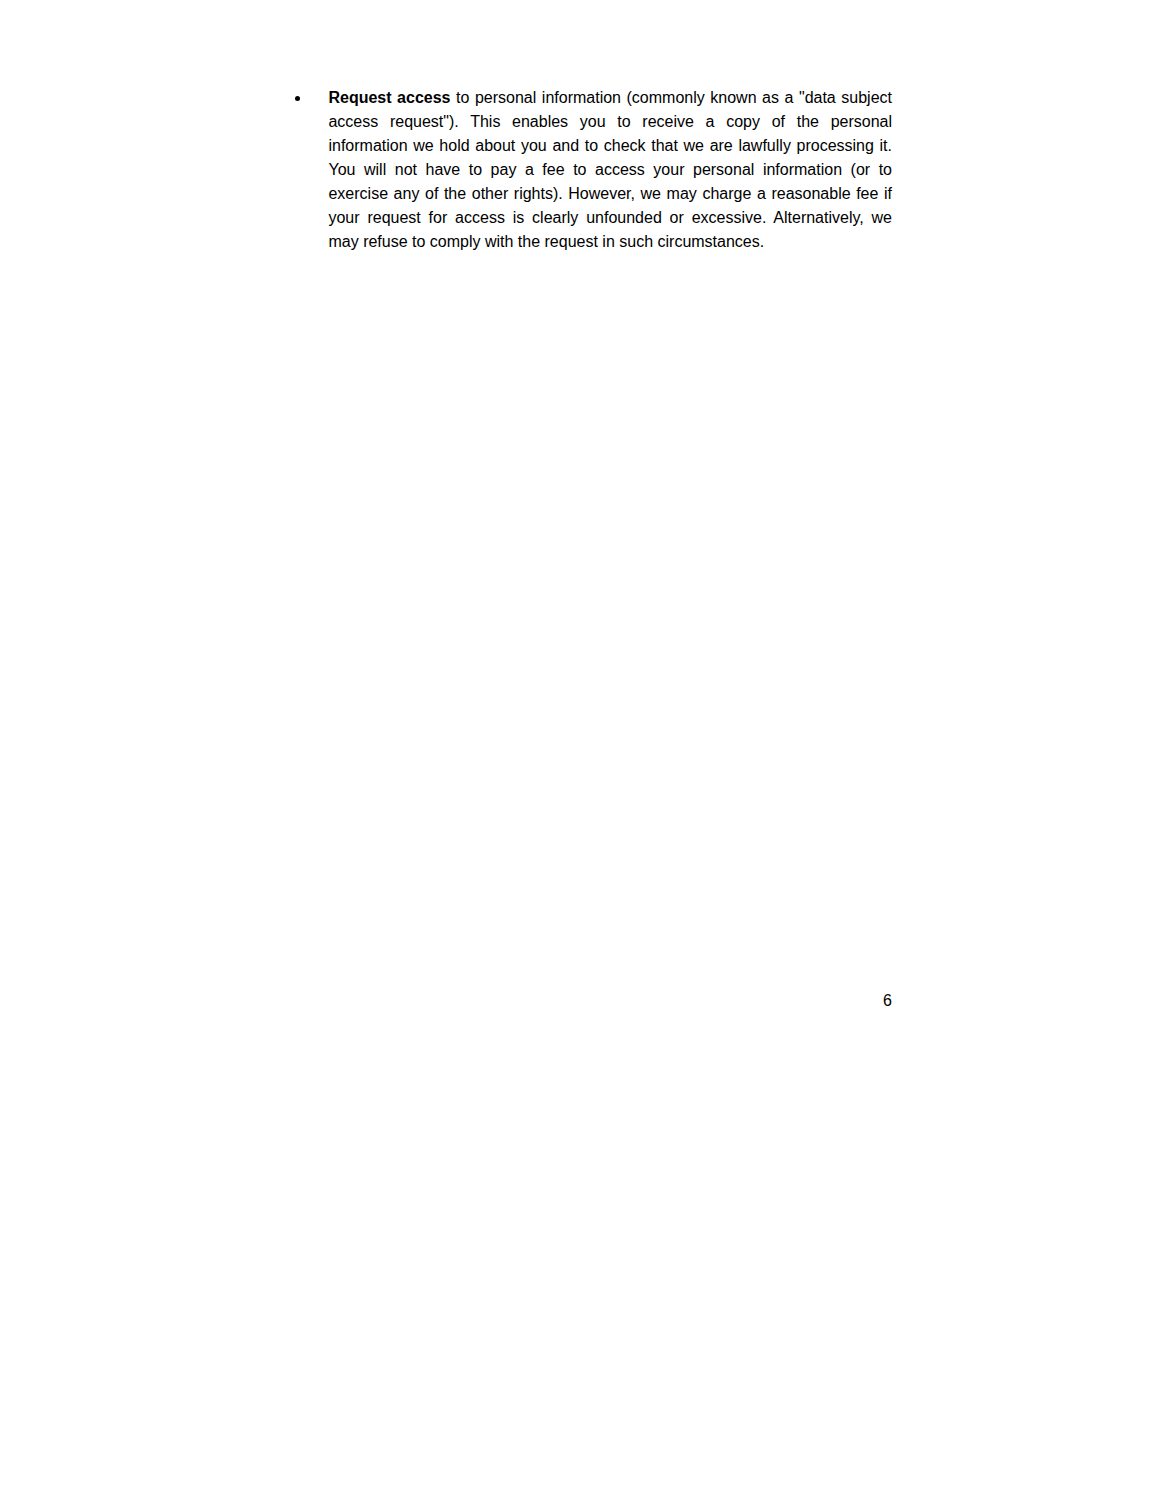Request access to personal information (commonly known as a "data subject access request"). This enables you to receive a copy of the personal information we hold about you and to check that we are lawfully processing it. You will not have to pay a fee to access your personal information (or to exercise any of the other rights). However, we may charge a reasonable fee if your request for access is clearly unfounded or excessive. Alternatively, we may refuse to comply with the request in such circumstances.
6